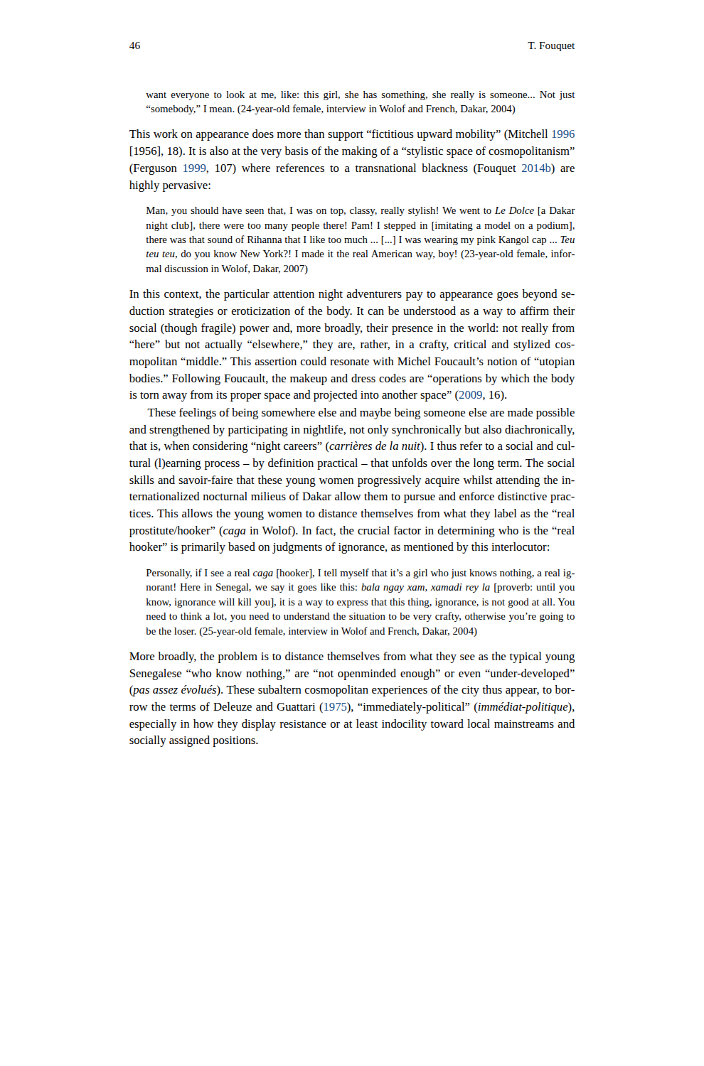46 T. Fouquet
want everyone to look at me, like: this girl, she has something, she really is someone... Not just “somebody,” I mean. (24-year-old female, interview in Wolof and French, Dakar, 2004)
This work on appearance does more than support “fictitious upward mobility” (Mitchell 1996 [1956], 18). It is also at the very basis of the making of a “stylistic space of cosmopolitanism” (Ferguson 1999, 107) where references to a transnational blackness (Fouquet 2014b) are highly pervasive:
Man, you should have seen that, I was on top, classy, really stylish! We went to Le Dolce [a Dakar night club], there were too many people there! Pam! I stepped in [imitating a model on a podium], there was that sound of Rihanna that I like too much ... [...] I was wearing my pink Kangol cap ... Teu teu teu, do you know New York?! I made it the real American way, boy! (23-year-old female, informal discussion in Wolof, Dakar, 2007)
In this context, the particular attention night adventurers pay to appearance goes beyond seduction strategies or eroticization of the body. It can be understood as a way to affirm their social (though fragile) power and, more broadly, their presence in the world: not really from “here” but not actually “elsewhere,” they are, rather, in a crafty, critical and stylized cosmopolitan “middle.” This assertion could resonate with Michel Foucault’s notion of “utopian bodies.” Following Foucault, the makeup and dress codes are “operations by which the body is torn away from its proper space and projected into another space” (2009, 16).
These feelings of being somewhere else and maybe being someone else are made possible and strengthened by participating in nightlife, not only synchronically but also diachronically, that is, when considering “night careers” (carrières de la nuit). I thus refer to a social and cultural (l)earning process – by definition practical – that unfolds over the long term. The social skills and savoir-faire that these young women progressively acquire whilst attending the internationalized nocturnal milieus of Dakar allow them to pursue and enforce distinctive practices. This allows the young women to distance themselves from what they label as the “real prostitute/hooker” (caga in Wolof). In fact, the crucial factor in determining who is the “real hooker” is primarily based on judgments of ignorance, as mentioned by this interlocutor:
Personally, if I see a real caga [hooker], I tell myself that it’s a girl who just knows nothing, a real ignorant! Here in Senegal, we say it goes like this: bala ngay xam, xamadi rey la [proverb: until you know, ignorance will kill you], it is a way to express that this thing, ignorance, is not good at all. You need to think a lot, you need to understand the situation to be very crafty, otherwise you’re going to be the loser. (25-year-old female, interview in Wolof and French, Dakar, 2004)
More broadly, the problem is to distance themselves from what they see as the typical young Senegalese “who know nothing,” are “not openminded enough” or even “under-developed” (pas assez évolués). These subaltern cosmopolitan experiences of the city thus appear, to borrow the terms of Deleuze and Guattari (1975), “immediately-political” (immédiat-politique), especially in how they display resistance or at least indocility toward local mainstreams and socially assigned positions.